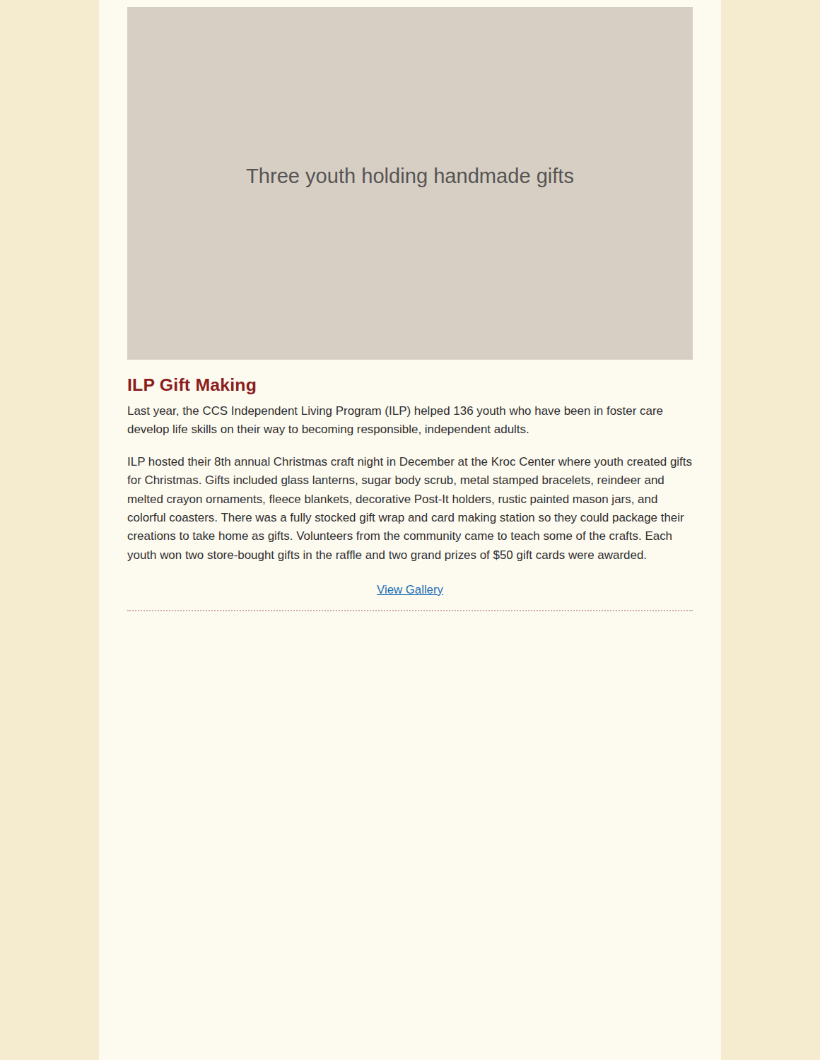ILP Gift Making
Last year, the CCS Independent Living Program (ILP) helped 136 youth who have been in foster care develop life skills on their way to becoming responsible, independent adults.
ILP hosted their 8th annual Christmas craft night in December at the Kroc Center where youth created gifts for Christmas. Gifts included glass lanterns, sugar body scrub, metal stamped bracelets, reindeer and melted crayon ornaments, fleece blankets, decorative Post-It holders, rustic painted mason jars, and colorful coasters. There was a fully stocked gift wrap and card making station so they could package their creations to take home as gifts. Volunteers from the community came to teach some of the crafts. Each youth won two store-bought gifts in the raffle and two grand prizes of $50 gift cards were awarded.
View Gallery